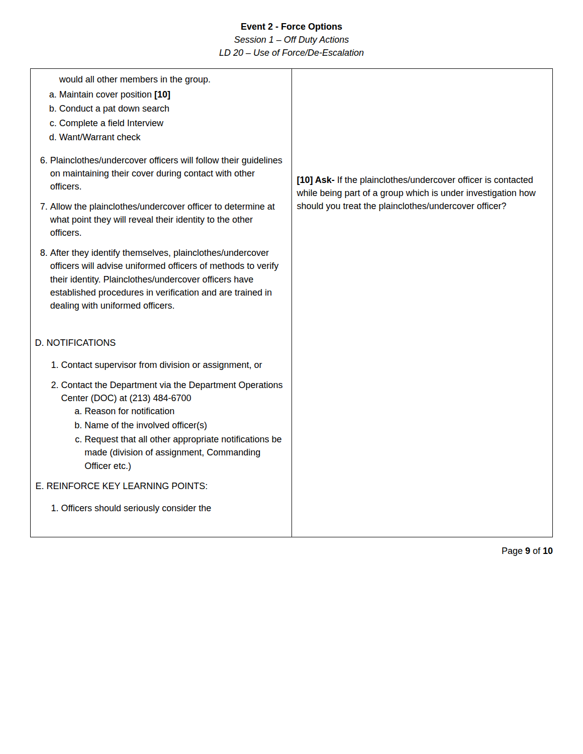Event 2 - Force Options
Session 1 – Off Duty Actions
LD 20 – Use of Force/De-Escalation
| would all other members in the group. Maintain cover position [10] Conduct a pat down search Complete a field Interview Want/Warrant check Plainclothes/undercover officers will follow their guidelines on maintaining their cover during contact with other officers. Allow the plainclothes/undercover officer to determine at what point they will reveal their identity to the other officers. After they identify themselves, plainclothes/undercover officers will advise uniformed officers of methods to verify their identity. Plainclothes/undercover officers have established procedures in verification and are trained in dealing with uniformed officers. Notifications Contact supervisor from division or assignment, or Contact the Department via the Department Operations Center (DOC) at (213) 484-6700 Reason for notification Name of the involved officer(s) Request that all other appropriate notifications be made (division of assignment, Commanding Officer etc.) Reinforce key learning points: Officers should seriously consider the | [10] Ask- If the plainclothes/undercover officer is contacted while being part of a group which is under investigation how should you treat the plainclothes/undercover officer? |
Page 9 of 10